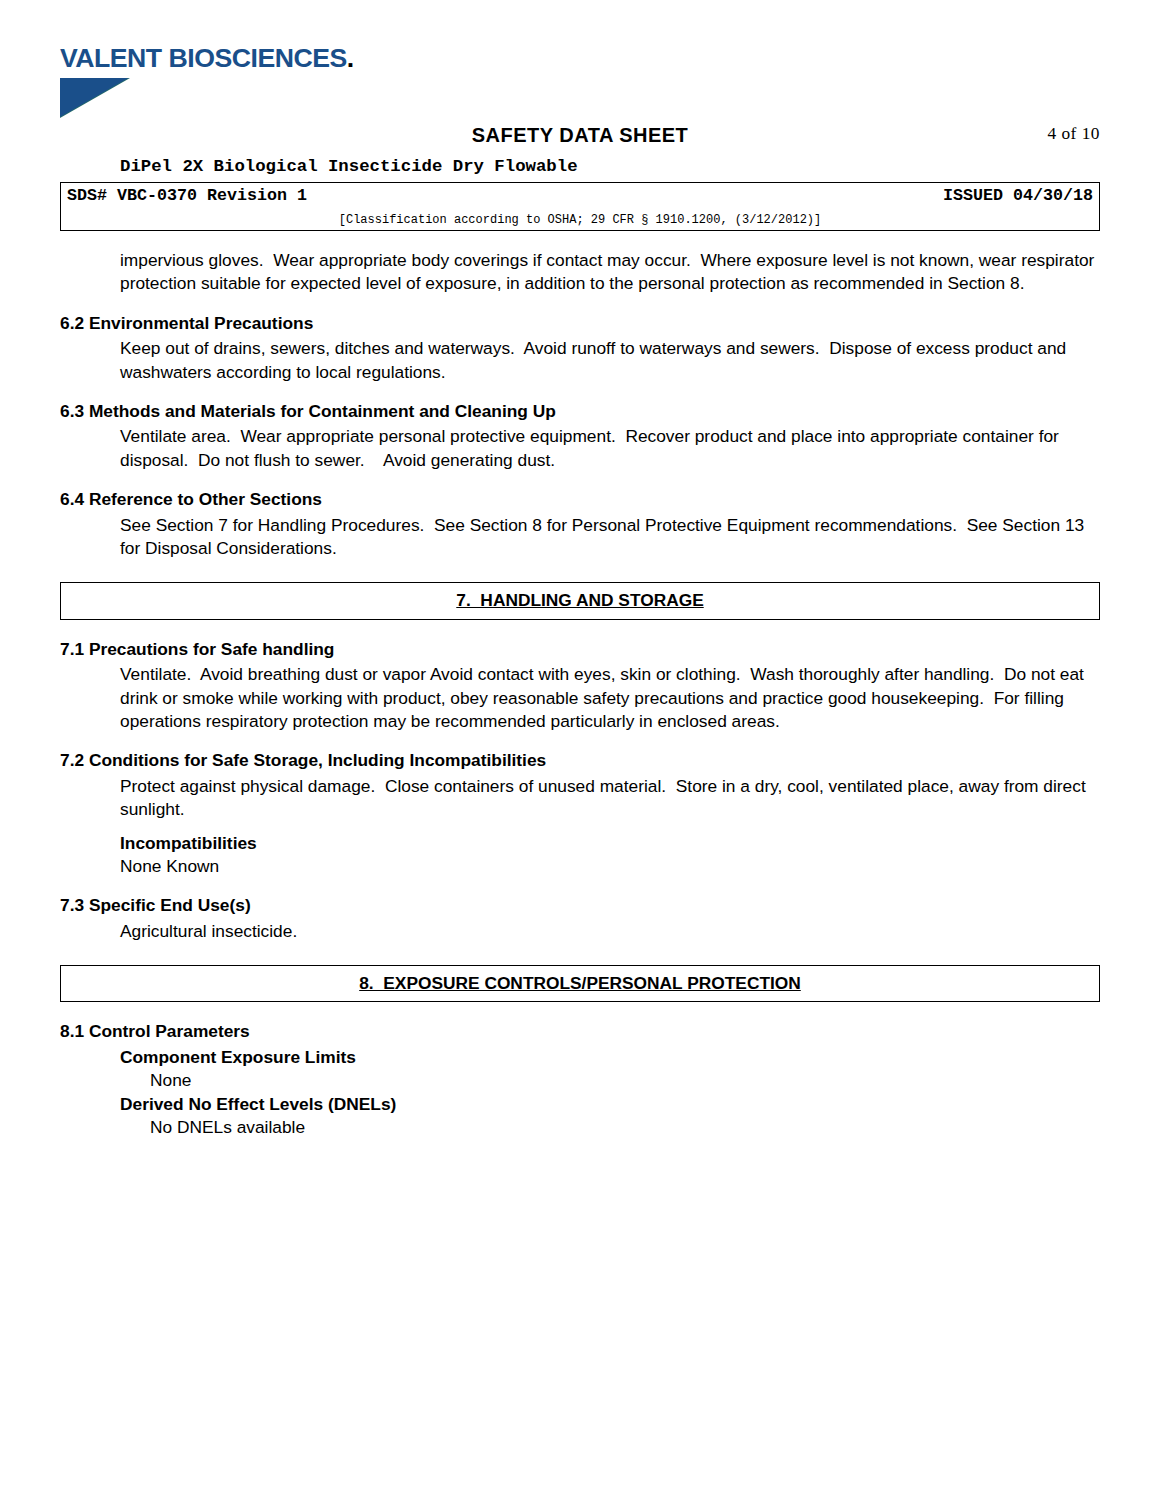VALENT BIO SCIENCES.
SAFETY DATA SHEET 4 of 10
DiPel 2X Biological Insecticide Dry Flowable
| SDS# VBC-0370 Revision 1 | ISSUED 04/30/18 |
| [Classification according to OSHA; 29 CFR § 1910.1200, (3/12/2012)] |
impervious gloves. Wear appropriate body coverings if contact may occur. Where exposure level is not known, wear respirator protection suitable for expected level of exposure, in addition to the personal protection as recommended in Section 8.
6.2 Environmental Precautions
Keep out of drains, sewers, ditches and waterways. Avoid runoff to waterways and sewers. Dispose of excess product and washwaters according to local regulations.
6.3 Methods and Materials for Containment and Cleaning Up
Ventilate area. Wear appropriate personal protective equipment. Recover product and place into appropriate container for disposal. Do not flush to sewer. Avoid generating dust.
6.4 Reference to Other Sections
See Section 7 for Handling Procedures. See Section 8 for Personal Protective Equipment recommendations. See Section 13 for Disposal Considerations.
7. HANDLING AND STORAGE
7.1 Precautions for Safe handling
Ventilate. Avoid breathing dust or vapor Avoid contact with eyes, skin or clothing. Wash thoroughly after handling. Do not eat drink or smoke while working with product, obey reasonable safety precautions and practice good housekeeping. For filling operations respiratory protection may be recommended particularly in enclosed areas.
7.2 Conditions for Safe Storage, Including Incompatibilities
Protect against physical damage. Close containers of unused material. Store in a dry, cool, ventilated place, away from direct sunlight.
Incompatibilities
None Known
7.3 Specific End Use(s)
Agricultural insecticide.
8. EXPOSURE CONTROLS/PERSONAL PROTECTION
8.1 Control Parameters
Component Exposure Limits
None
Derived No Effect Levels (DNELs)
No DNELs available